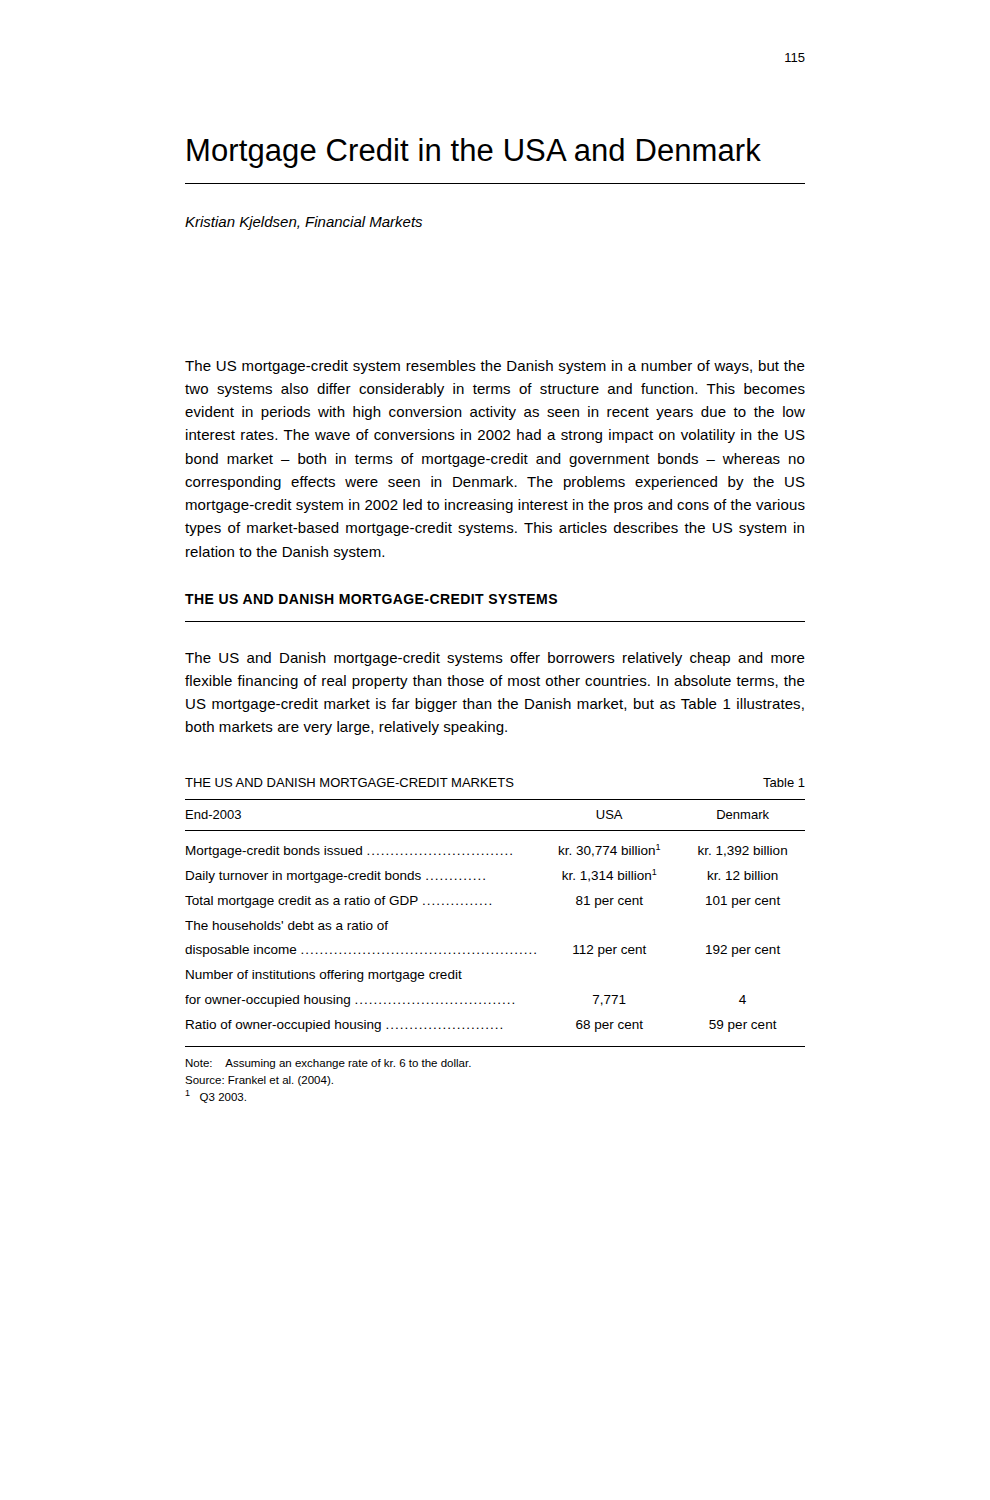115
Mortgage Credit in the USA and Denmark
Kristian Kjeldsen, Financial Markets
The US mortgage-credit system resembles the Danish system in a number of ways, but the two systems also differ considerably in terms of structure and function. This becomes evident in periods with high conversion activity as seen in recent years due to the low interest rates. The wave of conversions in 2002 had a strong impact on volatility in the US bond market – both in terms of mortgage-credit and government bonds – whereas no corresponding effects were seen in Denmark. The problems experienced by the US mortgage-credit system in 2002 led to increasing interest in the pros and cons of the various types of market-based mortgage-credit systems. This articles describes the US system in relation to the Danish system.
THE US AND DANISH MORTGAGE-CREDIT SYSTEMS
The US and Danish mortgage-credit systems offer borrowers relatively cheap and more flexible financing of real property than those of most other countries. In absolute terms, the US mortgage-credit market is far bigger than the Danish market, but as Table 1 illustrates, both markets are very large, relatively speaking.
THE US AND DANISH MORTGAGE-CREDIT MARKETS Table 1
| End-2003 | USA | Denmark |
| --- | --- | --- |
| Mortgage-credit bonds issued ............................... | kr. 30,774 billion 1 | kr. 1,392 billion |
| Daily turnover in mortgage-credit bonds ............. | kr. 1,314 billion 1 | kr. 12 billion |
| Total mortgage credit as a ratio of GDP ............... | 81 per cent | 101 per cent |
| The households' debt as a ratio of | | |
| disposable income .................................................. | 112 per cent | 192 per cent |
| Number of institutions offering mortgage credit | | |
| for owner-occupied housing .................................. | 7,771 | 4 |
| Ratio of owner-occupied housing ......................... | 68 per cent | 59 per cent |
Note: Assuming an exchange rate of kr. 6 to the dollar.
Source: Frankel et al. (2004).
1 Q3 2003.